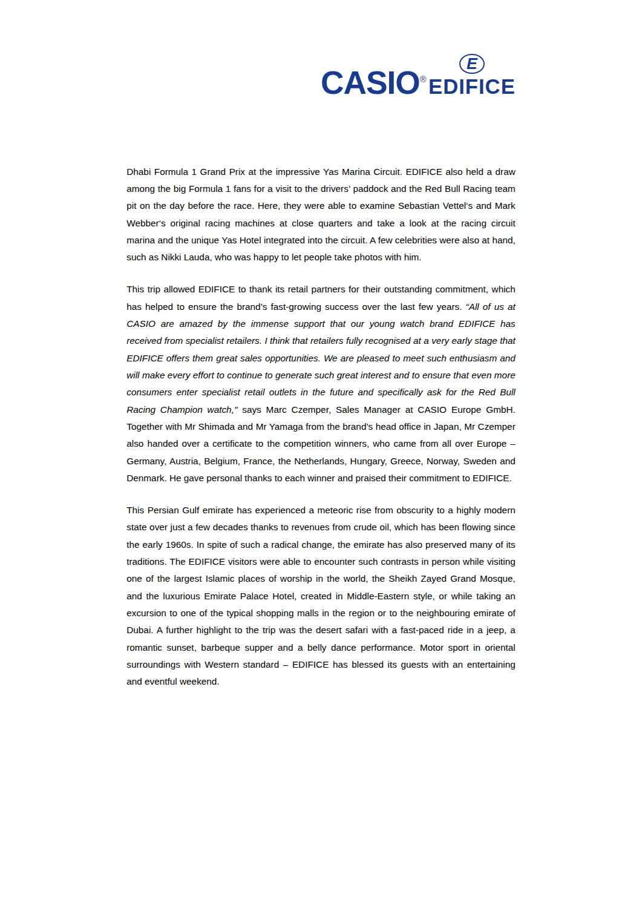CASIO®
E EDIFICE
Dhabi Formula 1 Grand Prix at the impressive Yas Marina Circuit. EDIFICE also held a draw among the big Formula 1 fans for a visit to the drivers’ paddock and the Red Bull Racing team pit on the day before the race. Here, they were able to examine Sebastian Vettel‘s and Mark Webber‘s original racing machines at close quarters and take a look at the racing circuit marina and the unique Yas Hotel integrated into the circuit. A few celebrities were also at hand, such as Nikki Lauda, who was happy to let people take photos with him.
This trip allowed EDIFICE to thank its retail partners for their outstanding commitment, which has helped to ensure the brand’s fast-growing success over the last few years. “All of us at CASIO are amazed by the immense support that our young watch brand EDIFICE has received from specialist retailers. I think that retailers fully recognised at a very early stage that EDIFICE offers them great sales opportunities. We are pleased to meet such enthusiasm and will make every effort to continue to generate such great interest and to ensure that even more consumers enter specialist retail outlets in the future and specifically ask for the Red Bull Racing Champion watch," says Marc Czemper, Sales Manager at CASIO Europe GmbH. Together with Mr Shimada and Mr Yamaga from the brand’s head office in Japan, Mr Czemper also handed over a certificate to the competition winners, who came from all over Europe – Germany, Austria, Belgium, France, the Netherlands, Hungary, Greece, Norway, Sweden and Denmark. He gave personal thanks to each winner and praised their commitment to EDIFICE.
This Persian Gulf emirate has experienced a meteoric rise from obscurity to a highly modern state over just a few decades thanks to revenues from crude oil, which has been flowing since the early 1960s. In spite of such a radical change, the emirate has also preserved many of its traditions. The EDIFICE visitors were able to encounter such contrasts in person while visiting one of the largest Islamic places of worship in the world, the Sheikh Zayed Grand Mosque, and the luxurious Emirate Palace Hotel, created in Middle-Eastern style, or while taking an excursion to one of the typical shopping malls in the region or to the neighbouring emirate of Dubai. A further highlight to the trip was the desert safari with a fast-paced ride in a jeep, a romantic sunset, barbeque supper and a belly dance performance. Motor sport in oriental surroundings with Western standard – EDIFICE has blessed its guests with an entertaining and eventful weekend.